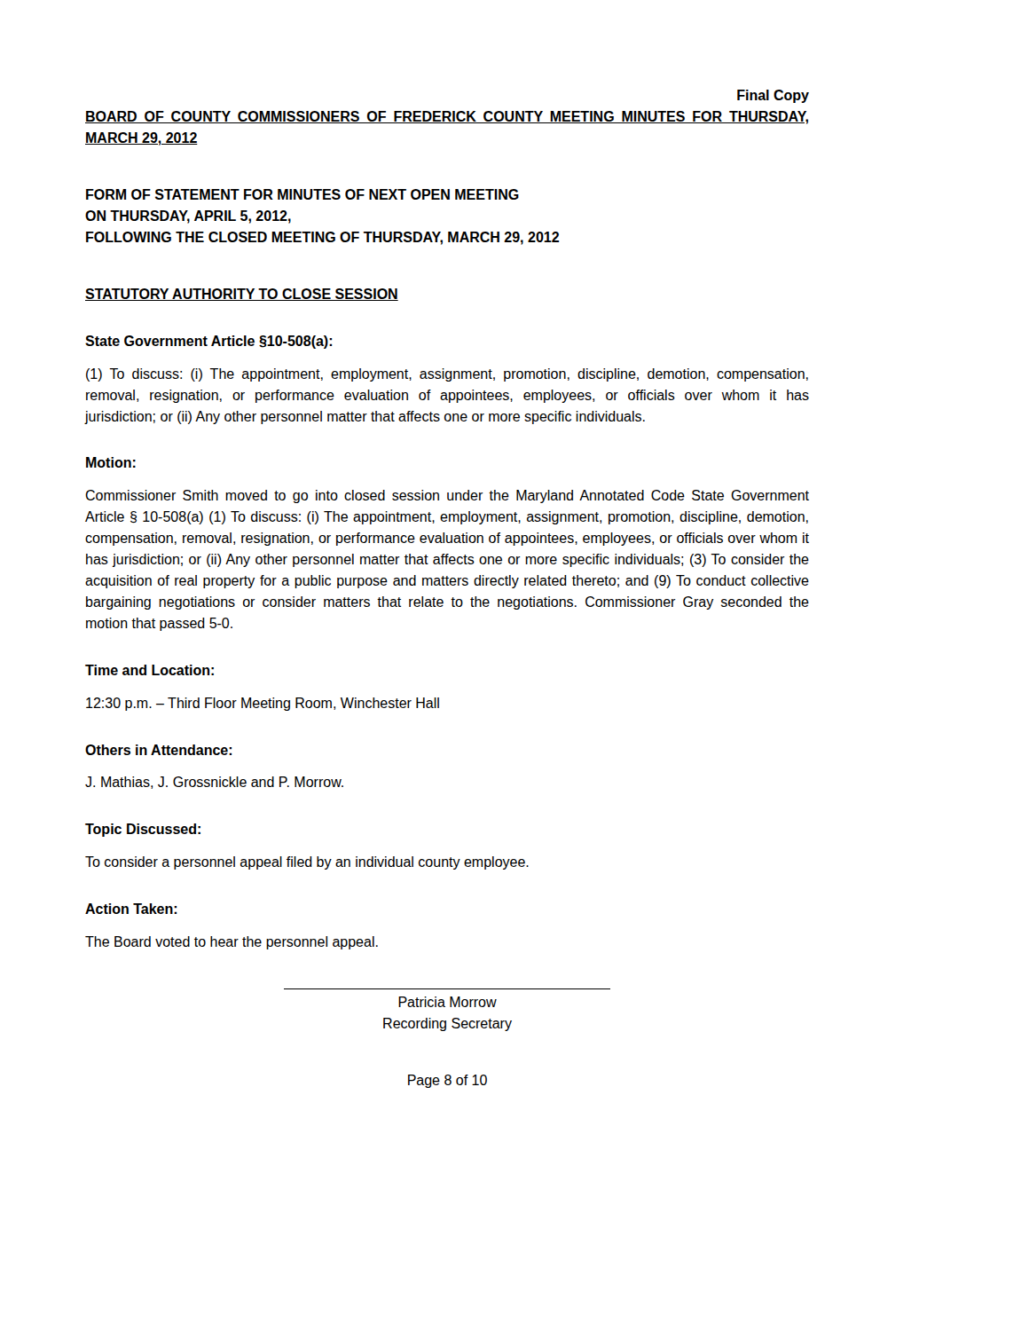Final Copy
BOARD OF COUNTY COMMISSIONERS OF FREDERICK COUNTY MEETING MINUTES FOR THURSDAY, MARCH 29, 2012
FORM OF STATEMENT FOR MINUTES OF NEXT OPEN MEETING
ON THURSDAY, APRIL 5, 2012,
FOLLOWING THE CLOSED MEETING OF THURSDAY, MARCH 29, 2012
STATUTORY AUTHORITY TO CLOSE SESSION
State Government Article §10-508(a):
(1) To discuss: (i) The appointment, employment, assignment, promotion, discipline, demotion, compensation, removal, resignation, or performance evaluation of appointees, employees, or officials over whom it has jurisdiction; or (ii) Any other personnel matter that affects one or more specific individuals.
Motion:
Commissioner Smith moved to go into closed session under the Maryland Annotated Code State Government Article § 10-508(a) (1) To discuss: (i) The appointment, employment, assignment, promotion, discipline, demotion, compensation, removal, resignation, or performance evaluation of appointees, employees, or officials over whom it has jurisdiction; or (ii) Any other personnel matter that affects one or more specific individuals; (3) To consider the acquisition of real property for a public purpose and matters directly related thereto; and (9) To conduct collective bargaining negotiations or consider matters that relate to the negotiations. Commissioner Gray seconded the motion that passed 5-0.
Time and Location:
12:30 p.m. – Third Floor Meeting Room, Winchester Hall
Others in Attendance:
J. Mathias, J. Grossnickle and P. Morrow.
Topic Discussed:
To consider a personnel appeal filed by an individual county employee.
Action Taken:
The Board voted to hear the personnel appeal.
Patricia Morrow
Recording Secretary
Page 8 of 10